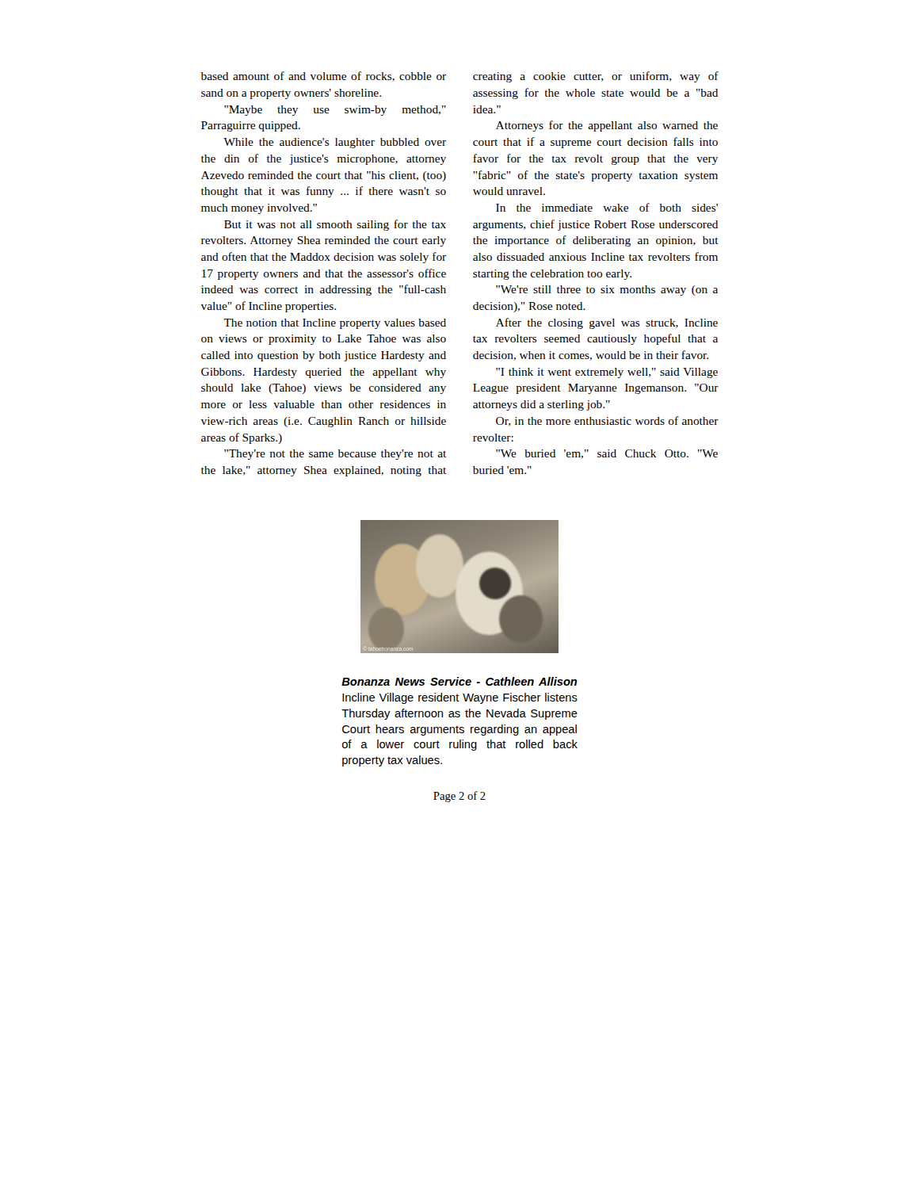based amount of and volume of rocks, cobble or sand on a property owners' shoreline.
"Maybe they use swim-by method," Parraguirre quipped.
While the audience's laughter bubbled over the din of the justice's microphone, attorney Azevedo reminded the court that "his client, (too) thought that it was funny ... if there wasn't so much money involved."
But it was not all smooth sailing for the tax revolters. Attorney Shea reminded the court early and often that the Maddox decision was solely for 17 property owners and that the assessor's office indeed was correct in addressing the "full-cash value" of Incline properties.
The notion that Incline property values based on views or proximity to Lake Tahoe was also called into question by both justice Hardesty and Gibbons. Hardesty queried the appellant why should lake (Tahoe) views be considered any more or less valuable than other residences in view-rich areas (i.e. Caughlin Ranch or hillside areas of Sparks.)
"They're not the same because they're not at the lake," attorney Shea explained, noting that creating a cookie cutter, or uniform, way of assessing for the whole state would be a "bad idea."
Attorneys for the appellant also warned the court that if a supreme court decision falls into favor for the tax revolt group that the very "fabric" of the state's property taxation system would unravel.
In the immediate wake of both sides' arguments, chief justice Robert Rose underscored the importance of deliberating an opinion, but also dissuaded anxious Incline tax revolters from starting the celebration too early.
"We're still three to six months away (on a decision)," Rose noted.
After the closing gavel was struck, Incline tax revolters seemed cautiously hopeful that a decision, when it comes, would be in their favor.
"I think it went extremely well," said Village League president Maryanne Ingemanson. "Our attorneys did a sterling job."
Or, in the more enthusiastic words of another revolter:
"We buried 'em," said Chuck Otto. "We buried 'em."
Bonanza News Service - Cathleen Allison Incline Village resident Wayne Fischer listens Thursday afternoon as the Nevada Supreme Court hears arguments regarding an appeal of a lower court ruling that rolled back property tax values.
Page 2 of 2